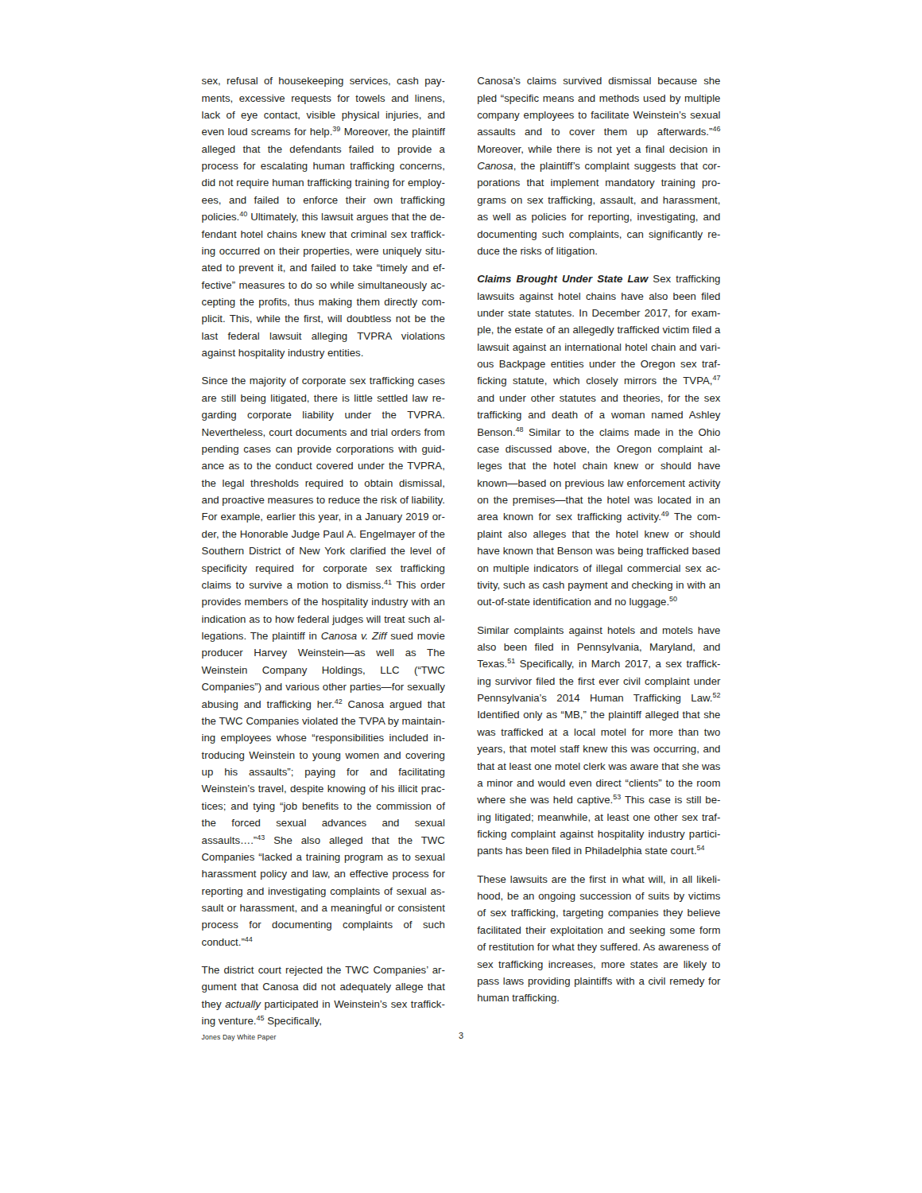sex, refusal of housekeeping services, cash payments, excessive requests for towels and linens, lack of eye contact, visible physical injuries, and even loud screams for help.39 Moreover, the plaintiff alleged that the defendants failed to provide a process for escalating human trafficking concerns, did not require human trafficking training for employees, and failed to enforce their own trafficking policies.40 Ultimately, this lawsuit argues that the defendant hotel chains knew that criminal sex trafficking occurred on their properties, were uniquely situated to prevent it, and failed to take “timely and effective” measures to do so while simultaneously accepting the profits, thus making them directly complicit. This, while the first, will doubtless not be the last federal lawsuit alleging TVPRA violations against hospitality industry entities.
Since the majority of corporate sex trafficking cases are still being litigated, there is little settled law regarding corporate liability under the TVPRA. Nevertheless, court documents and trial orders from pending cases can provide corporations with guidance as to the conduct covered under the TVPRA, the legal thresholds required to obtain dismissal, and proactive measures to reduce the risk of liability. For example, earlier this year, in a January 2019 order, the Honorable Judge Paul A. Engelmayer of the Southern District of New York clarified the level of specificity required for corporate sex trafficking claims to survive a motion to dismiss.41 This order provides members of the hospitality industry with an indication as to how federal judges will treat such allegations. The plaintiff in Canosa v. Ziff sued movie producer Harvey Weinstein—as well as The Weinstein Company Holdings, LLC (“TWC Companies”) and various other parties—for sexually abusing and trafficking her.42 Canosa argued that the TWC Companies violated the TVPA by maintaining employees whose “responsibilities included introducing Weinstein to young women and covering up his assaults”; paying for and facilitating Weinstein’s travel, despite knowing of his illicit practices; and tying “job benefits to the commission of the forced sexual advances and sexual assaults….”43 She also alleged that the TWC Companies “lacked a training program as to sexual harassment policy and law, an effective process for reporting and investigating complaints of sexual assault or harassment, and a meaningful or consistent process for documenting complaints of such conduct.”44
The district court rejected the TWC Companies’ argument that Canosa did not adequately allege that they actually participated in Weinstein’s sex trafficking venture.45 Specifically,
Canosa’s claims survived dismissal because she pled “specific means and methods used by multiple company employees to facilitate Weinstein’s sexual assaults and to cover them up afterwards.”46 Moreover, while there is not yet a final decision in Canosa, the plaintiff’s complaint suggests that corporations that implement mandatory training programs on sex trafficking, assault, and harassment, as well as policies for reporting, investigating, and documenting such complaints, can significantly reduce the risks of litigation.
Claims Brought Under State Law Sex trafficking lawsuits against hotel chains have also been filed under state statutes. In December 2017, for example, the estate of an allegedly trafficked victim filed a lawsuit against an international hotel chain and various Backpage entities under the Oregon sex trafficking statute, which closely mirrors the TVPA,47 and under other statutes and theories, for the sex trafficking and death of a woman named Ashley Benson.48 Similar to the claims made in the Ohio case discussed above, the Oregon complaint alleges that the hotel chain knew or should have known—based on previous law enforcement activity on the premises—that the hotel was located in an area known for sex trafficking activity.49 The complaint also alleges that the hotel knew or should have known that Benson was being trafficked based on multiple indicators of illegal commercial sex activity, such as cash payment and checking in with an out-of-state identification and no luggage.50
Similar complaints against hotels and motels have also been filed in Pennsylvania, Maryland, and Texas.51 Specifically, in March 2017, a sex trafficking survivor filed the first ever civil complaint under Pennsylvania’s 2014 Human Trafficking Law.52 Identified only as “MB,” the plaintiff alleged that she was trafficked at a local motel for more than two years, that motel staff knew this was occurring, and that at least one motel clerk was aware that she was a minor and would even direct “clients” to the room where she was held captive.53 This case is still being litigated; meanwhile, at least one other sex trafficking complaint against hospitality industry participants has been filed in Philadelphia state court.54
These lawsuits are the first in what will, in all likelihood, be an ongoing succession of suits by victims of sex trafficking, targeting companies they believe facilitated their exploitation and seeking some form of restitution for what they suffered. As awareness of sex trafficking increases, more states are likely to pass laws providing plaintiffs with a civil remedy for human trafficking.
Jones Day White Paper
3